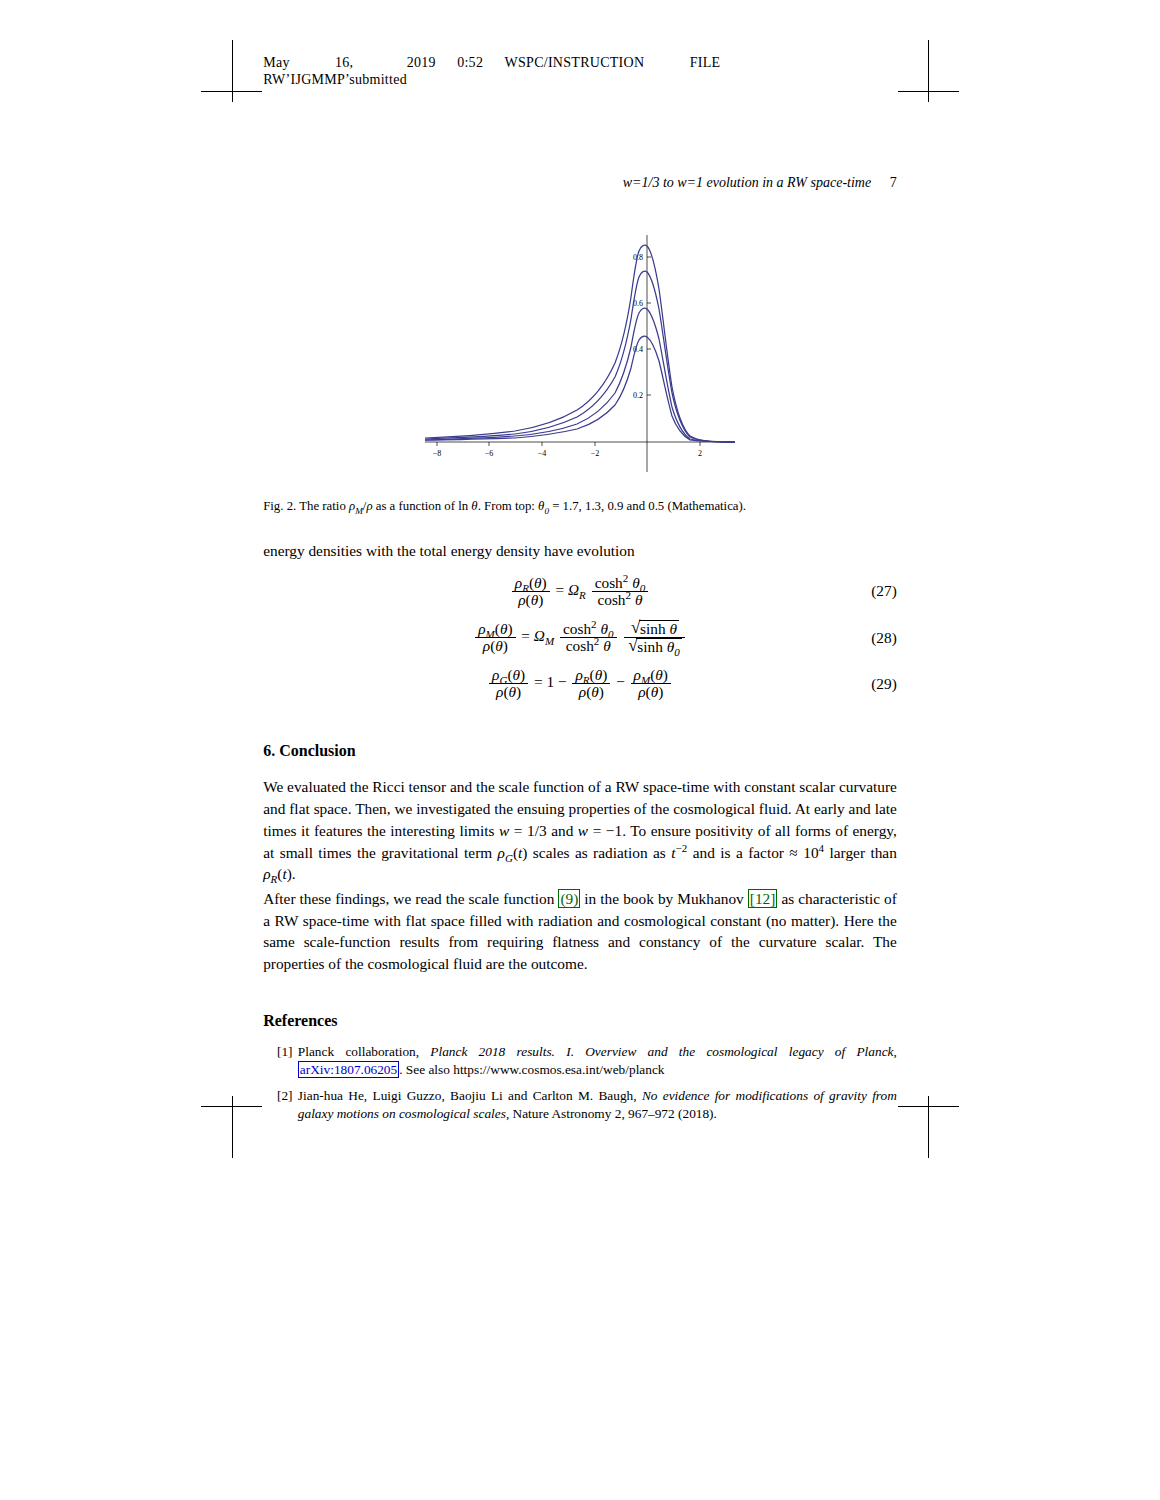May 16, 2019 0:52 WSPC/INSTRUCTION FILE
RW’IJGMMP’submitted
w=1/3 to w=1 evolution in a RW space-time 7
−8 −6 −4 −2 2 0.8 0.6 0.4 0.2
Fig. 2. The ratio ρM/ρ as a function of ln θ. From top: θ0 = 1.7, 1.3, 0.9 and 0.5 (Mathematica).
energy densities with the total energy density have evolution
ρR(θ) ρ(θ) = ΩR cosh2 θ0 cosh2 θ (27)
ρM(θ) ρ(θ) = ΩM cosh2 θ0 cosh2 θ sinh θ sinh θ0 (28)
ρG(θ) ρ(θ) = 1 − ρR(θ) ρ(θ) − ρM(θ) ρ(θ) (29)
6. Conclusion
We evaluated the Ricci tensor and the scale function of a RW space-time with constant scalar curvature and flat space. Then, we investigated the ensuing properties of the cosmological fluid. At early and late times it features the interesting limits w = 1/3 and w = −1. To ensure positivity of all forms of energy, at small times the gravitational term ρG(t) scales as radiation as t−2 and is a factor ≈ 104 larger than ρR(t).
After these findings, we read the scale function (9) in the book by Mukhanov [12] as characteristic of a RW space-time with flat space filled with radiation and cosmological constant (no matter). Here the same scale-function results from requiring flatness and constancy of the curvature scalar. The properties of the cosmological fluid are the outcome.
References
[1] Planck collaboration, Planck 2018 results. I. Overview and the cosmological legacy of Planck, arXiv:1807.06205. See also https://www.cosmos.esa.int/web/planck
[2] Jian-hua He, Luigi Guzzo, Baojiu Li and Carlton M. Baugh, No evidence for modifications of gravity from galaxy motions on cosmological scales, Nature Astronomy 2, 967–972 (2018).